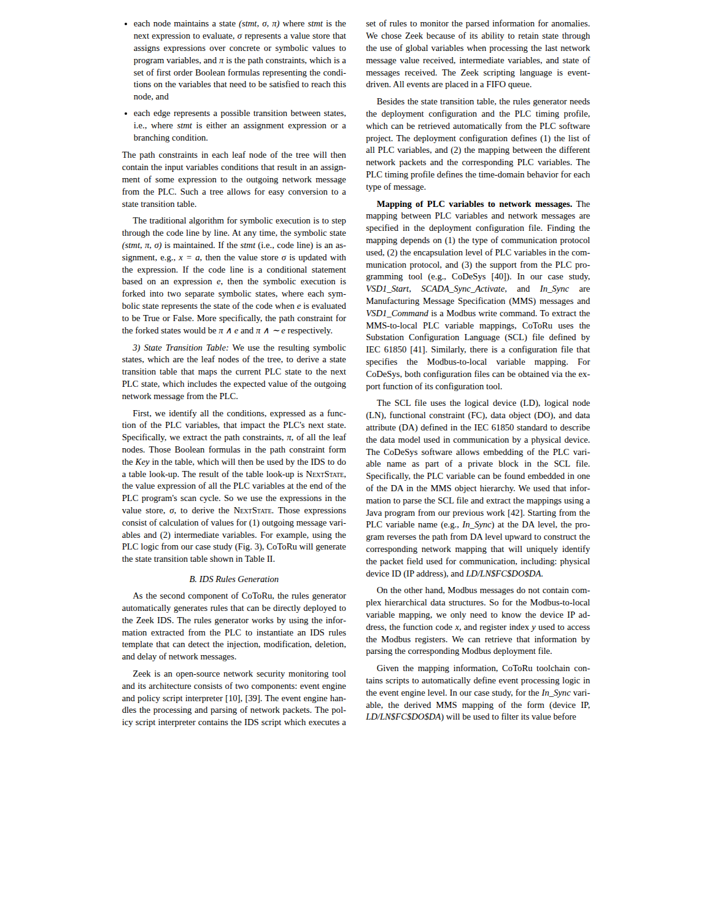each node maintains a state (stmt, σ, π) where stmt is the next expression to evaluate, σ represents a value store that assigns expressions over concrete or symbolic values to program variables, and π is the path constraints, which is a set of first order Boolean formulas representing the conditions on the variables that need to be satisfied to reach this node, and
each edge represents a possible transition between states, i.e., where stmt is either an assignment expression or a branching condition.
The path constraints in each leaf node of the tree will then contain the input variables conditions that result in an assignment of some expression to the outgoing network message from the PLC. Such a tree allows for easy conversion to a state transition table.
The traditional algorithm for symbolic execution is to step through the code line by line. At any time, the symbolic state (stmt, π, σ) is maintained. If the stmt (i.e., code line) is an assignment, e.g., x = a, then the value store σ is updated with the expression. If the code line is a conditional statement based on an expression e, then the symbolic execution is forked into two separate symbolic states, where each symbolic state represents the state of the code when e is evaluated to be True or False. More specifically, the path constraint for the forked states would be π ∧ e and π ∧ ∼ e respectively.
3) State Transition Table: We use the resulting symbolic states, which are the leaf nodes of the tree, to derive a state transition table that maps the current PLC state to the next PLC state, which includes the expected value of the outgoing network message from the PLC.
First, we identify all the conditions, expressed as a function of the PLC variables, that impact the PLC's next state. Specifically, we extract the path constraints, π, of all the leaf nodes. Those Boolean formulas in the path constraint form the Key in the table, which will then be used by the IDS to do a table look-up. The result of the table look-up is Next State, the value expression of all the PLC variables at the end of the PLC program's scan cycle. So we use the expressions in the value store, σ, to derive the Next State. Those expressions consist of calculation of values for (1) outgoing message variables and (2) intermediate variables. For example, using the PLC logic from our case study (Fig. 3), CoToRu will generate the state transition table shown in Table II.
B. IDS Rules Generation
As the second component of CoToRu, the rules generator automatically generates rules that can be directly deployed to the Zeek IDS. The rules generator works by using the information extracted from the PLC to instantiate an IDS rules template that can detect the injection, modification, deletion, and delay of network messages.
Zeek is an open-source network security monitoring tool and its architecture consists of two components: event engine and policy script interpreter [10], [39]. The event engine handles the processing and parsing of network packets. The policy script interpreter contains the IDS script which executes a set of rules to monitor the parsed information for anomalies. We chose Zeek because of its ability to retain state through the use of global variables when processing the last network message value received, intermediate variables, and state of messages received. The Zeek scripting language is event-driven. All events are placed in a FIFO queue.
Besides the state transition table, the rules generator needs the deployment configuration and the PLC timing profile, which can be retrieved automatically from the PLC software project. The deployment configuration defines (1) the list of all PLC variables, and (2) the mapping between the different network packets and the corresponding PLC variables. The PLC timing profile defines the time-domain behavior for each type of message.
Mapping of PLC variables to network messages. The mapping between PLC variables and network messages are specified in the deployment configuration file. Finding the mapping depends on (1) the type of communication protocol used, (2) the encapsulation level of PLC variables in the communication protocol, and (3) the support from the PLC programming tool (e.g., CoDeSys [40]). In our case study, VSD1_Start, SCADA_Sync_Activate, and In_Sync are Manufacturing Message Specification (MMS) messages and VSD1_Command is a Modbus write command. To extract the MMS-to-local PLC variable mappings, CoToRu uses the Substation Configuration Language (SCL) file defined by IEC 61850 [41]. Similarly, there is a configuration file that specifies the Modbus-to-local variable mapping. For CoDeSys, both configuration files can be obtained via the export function of its configuration tool.
The SCL file uses the logical device (LD), logical node (LN), functional constraint (FC), data object (DO), and data attribute (DA) defined in the IEC 61850 standard to describe the data model used in communication by a physical device. The CoDeSys software allows embedding of the PLC variable name as part of a private block in the SCL file. Specifically, the PLC variable can be found embedded in one of the DA in the MMS object hierarchy. We used that information to parse the SCL file and extract the mappings using a Java program from our previous work [42]. Starting from the PLC variable name (e.g., In_Sync) at the DA level, the program reverses the path from DA level upward to construct the corresponding network mapping that will uniquely identify the packet field used for communication, including: physical device ID (IP address), and LD/LN$FC$DO$DA.
On the other hand, Modbus messages do not contain complex hierarchical data structures. So for the Modbus-to-local variable mapping, we only need to know the device IP address, the function code x, and register index y used to access the Modbus registers. We can retrieve that information by parsing the corresponding Modbus deployment file.
Given the mapping information, CoToRu toolchain contains scripts to automatically define event processing logic in the event engine level. In our case study, for the In_Sync variable, the derived MMS mapping of the form (device IP, LD/LN$FC$DO$DA) will be used to filter its value before